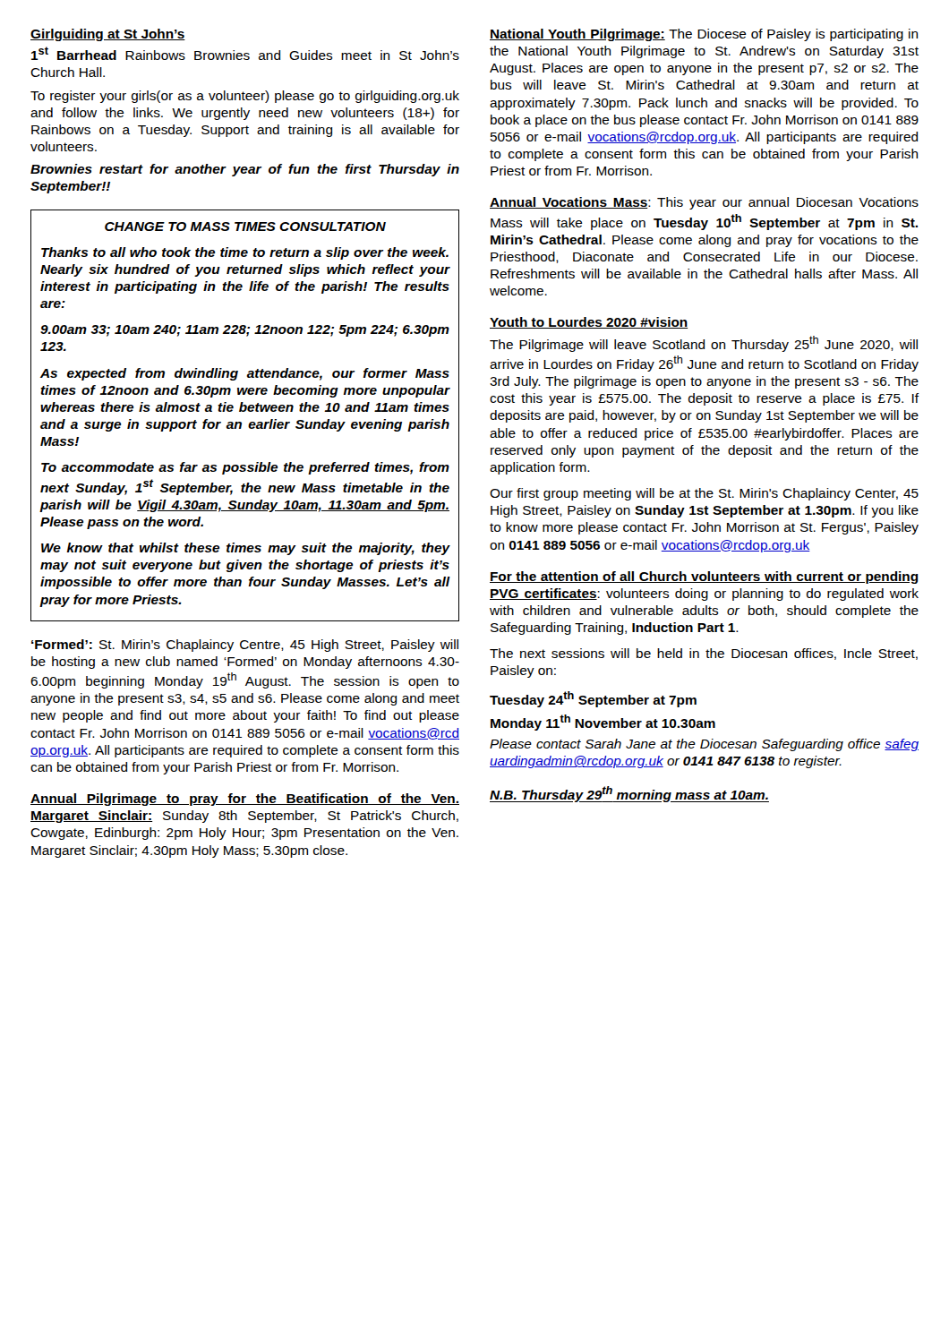Girlguiding at St John’s
1st Barrhead Rainbows Brownies and Guides meet in St John’s Church Hall.
To register your girls(or as a volunteer) please go to girlguiding.org.uk and follow the links. We urgently need new volunteers (18+) for Rainbows on a Tuesday. Support and training is all available for volunteers.
Brownies restart for another year of fun the first Thursday in September!!
CHANGE TO MASS TIMES CONSULTATION
Thanks to all who took the time to return a slip over the week. Nearly six hundred of you returned slips which reflect your interest in participating in the life of the parish! The results are:
9.00am 33; 10am 240; 11am 228; 12noon 122; 5pm 224; 6.30pm 123.
As expected from dwindling attendance, our former Mass times of 12noon and 6.30pm were becoming more unpopular whereas there is almost a tie between the 10 and 11am times and a surge in support for an earlier Sunday evening parish Mass!
To accommodate as far as possible the preferred times, from next Sunday, 1st September, the new Mass timetable in the parish will be Vigil 4.30am, Sunday 10am, 11.30am and 5pm. Please pass on the word.
We know that whilst these times may suit the majority, they may not suit everyone but given the shortage of priests it’s impossible to offer more than four Sunday Masses. Let’s all pray for more Priests.
‘Formed’: St. Mirin’s Chaplaincy Centre, 45 High Street, Paisley will be hosting a new club named ‘Formed’ on Monday afternoons 4.30-6.00pm beginning Monday 19th August. The session is open to anyone in the present s3, s4, s5 and s6. Please come along and meet new people and find out more about your faith! To find out please contact Fr. John Morrison on 0141 889 5056 or e-mail vocations@rcdop.org.uk. All participants are required to complete a consent form this can be obtained from your Parish Priest or from Fr. Morrison.
Annual Pilgrimage to pray for the Beatification of the Ven. Margaret Sinclair: Sunday 8th September, St Patrick's Church, Cowgate, Edinburgh: 2pm Holy Hour; 3pm Presentation on the Ven. Margaret Sinclair; 4.30pm Holy Mass; 5.30pm close.
National Youth Pilgrimage: The Diocese of Paisley is participating in the National Youth Pilgrimage to St. Andrew's on Saturday 31st August. Places are open to anyone in the present p7, s2 or s2. The bus will leave St. Mirin's Cathedral at 9.30am and return at approximately 7.30pm. Pack lunch and snacks will be provided. To book a place on the bus please contact Fr. John Morrison on 0141 889 5056 or e-mail vocations@rcdop.org.uk. All participants are required to complete a consent form this can be obtained from your Parish Priest or from Fr. Morrison.
Annual Vocations Mass: This year our annual Diocesan Vocations Mass will take place on Tuesday 10th September at 7pm in St. Mirin’s Cathedral. Please come along and pray for vocations to the Priesthood, Diaconate and Consecrated Life in our Diocese. Refreshments will be available in the Cathedral halls after Mass. All welcome.
Youth to Lourdes 2020 #vision
The Pilgrimage will leave Scotland on Thursday 25th June 2020, will arrive in Lourdes on Friday 26th June and return to Scotland on Friday 3rd July. The pilgrimage is open to anyone in the present s3 - s6. The cost this year is £575.00. The deposit to reserve a place is £75. If deposits are paid, however, by or on Sunday 1st September we will be able to offer a reduced price of £535.00 #earlybirdoffer. Places are reserved only upon payment of the deposit and the return of the application form.
Our first group meeting will be at the St. Mirin's Chaplaincy Center, 45 High Street, Paisley on Sunday 1st September at 1.30pm. If you like to know more please contact Fr. John Morrison at St. Fergus', Paisley on 0141 889 5056 or e-mail vocations@rcdop.org.uk
For the attention of all Church volunteers with current or pending PVG certificates: volunteers doing or planning to do regulated work with children and vulnerable adults or both, should complete the Safeguarding Training, Induction Part 1.
The next sessions will be held in the Diocesan offices, Incle Street, Paisley on:
Tuesday 24th September at 7pm
Monday 11th November at 10.30am
Please contact Sarah Jane at the Diocesan Safeguarding office safeguardingadmin@rcdop.org.uk or 0141 847 6138 to register.
N.B. Thursday 29th morning mass at 10am.